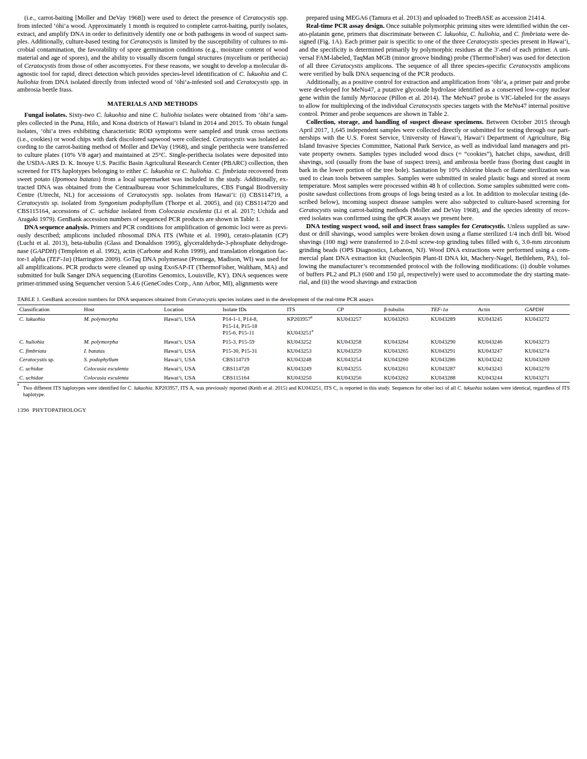(i.e., carrot-baiting [Moller and DeVay 1968]) were used to detect the presence of Ceratocystis spp. from infected ‘ōhi‘a wood. Approximately 1 month is required to complete carrot-baiting, purify isolates, extract, and amplify DNA in order to definitively identify one or both pathogens in wood of suspect samples. Additionally, culture-based testing for Ceratocystis is limited by the susceptibility of cultures to microbial contamination, the favorability of spore germination conditions (e.g., moisture content of wood material and age of spores), and the ability to visually discern fungal structures (mycelium or perithecia) of Ceratocystis from those of other ascomycetes. For these reasons, we sought to develop a molecular diagnostic tool for rapid, direct detection which provides species-level identification of C. lukuohia and C. huliohia from DNA isolated directly from infected wood of ‘ōhi‘a-infested soil and Ceratocystis spp. in ambrosia beetle frass.
Materials and Methods
Fungal isolates. Sixty-two C. lukuohia and nine C. huliohia isolates were obtained from ‘ōhi‘a samples collected in the Puna, Hilo, and Kona districts of Hawai‘i Island in 2014 and 2015. To obtain fungal isolates, ‘ōhi‘a trees exhibiting characteristic ROD symptoms were sampled and trunk cross sections (i.e., cookies) or wood chips with dark discolored sapwood were collected. Ceratocystis was isolated according to the carrot-baiting method of Moller and DeVay (1968), and single perithecia were transferred to culture plates (10% V8 agar) and maintained at 25°C. Single-perithecia isolates were deposited into the USDA-ARS D. K. Inouye U.S. Pacific Basin Agricultural Research Center (PBARC) collection, then screened for ITS haplotypes belonging to either C. lukuohia or C. huliohia. C. fimbriata recovered from sweet potato (Ipomoea batatas) from a local supermarket was included in the study. Additionally, extracted DNA was obtained from the Centraalbureau voor Schimmelcultures, CBS Fungal Biodiversity Centre (Utrecht, NL) for accessions of Ceratocystis spp. isolates from Hawai‘i: (i) CBS114719, a Ceratocystis sp. isolated from Syngonium podophyllum (Thorpe et al. 2005), and (ii) CBS114720 and CBS115164, accessions of C. uchidae isolated from Colocasia esculenta (Li et al. 2017; Uchida and Aragaki 1979). GenBank accession numbers of sequenced PCR products are shown in Table 1.
DNA sequence analysis. Primers and PCR conditions for amplification of genomic loci were as previously described; amplicons included ribosomal DNA ITS (White et al. 1990), cerato-platanin (CP) (Luchi et al. 2013), beta-tubulin (Glass and Donaldson 1995), glyceraldehyde-3-phosphate dehydrogenase (GAPDH) (Templeton et al. 1992), actin (Carbone and Kohn 1999), and translation elongation factor-1 alpha (TEF-1α) (Harrington 2009). GoTaq DNA polymerase (Promega, Madison, WI) was used for all amplifications. PCR products were cleaned up using ExoSAP-IT (ThermoFisher, Waltham, MA) and submitted for bulk Sanger DNA sequencing (Eurofins Genomics, Louisville, KY). DNA sequences were primer-trimmed using Sequencher version 5.4.6 (GeneCodes Corp., Ann Arbor, MI), alignments were
prepared using MEGA6 (Tamura et al. 2013) and uploaded to TreeBASE as accession 21414.
Real-time PCR assay design. Once suitable polymorphic priming sites were identified within the cerato-platanin gene, primers that discriminate between C. lukuohia, C. huliohia, and C. fimbriata were designed (Fig. 1A). Each primer pair is specific to one of the three Ceratocystis species present in Hawai‘i, and the specificity is determined primarily by polymorphic residues at the 3′-end of each primer. A universal FAM-labeled, TaqMan MGB (minor groove binding) probe (ThermoFisher) was used for detection of all three Ceratocystis amplicons. The sequence of all three species-specific Ceratocystis amplicons were verified by bulk DNA sequencing of the PCR products.
Additionally, as a positive control for extraction and amplification from ‘ōhi‘a, a primer pair and probe were developed for MeNu47, a putative glycoside hydrolase identified as a conserved low-copy nuclear gene within the family Myrtaceae (Pillon et al. 2014). The MeNu47 probe is VIC-labeled for the assays to allow for multiplexing of the individual Ceratocystis species targets with the MeNu47 internal positive control. Primer and probe sequences are shown in Table 2.
Collection, storage, and handling of suspect disease specimens. Between October 2015 through April 2017, 1,645 independent samples were collected directly or submitted for testing through our partnerships with the U.S. Forest Service, University of Hawai‘i, Hawai‘i Department of Agriculture, Big Island Invasive Species Committee, National Park Service, as well as individual land managers and private property owners. Samples types included wood discs (= “cookies”), hatchet chips, sawdust, drill shavings, soil (usually from the base of suspect trees), and ambrosia beetle frass (boring dust caught in bark in the lower portion of the tree bole). Sanitation by 10% chlorine bleach or flame sterilization was used to clean tools between samples. Samples were submitted in sealed plastic bags and stored at room temperature. Most samples were processed within 48 h of collection. Some samples submitted were composite sawdust collections from groups of logs being tested as a lot. In addition to molecular testing (described below), incoming suspect disease samples were also subjected to culture-based screening for Ceratocystis using carrot-baiting methods (Moller and DeVay 1968), and the species identity of recovered isolates was confirmed using the qPCR assays we present here.
DNA testing suspect wood, soil and insect frass samples for Ceratocystis. Unless supplied as sawdust or drill shavings, wood samples were broken down using a flame sterilized 1/4 inch drill bit. Wood shavings (100 mg) were transferred to 2.0-ml screw-top grinding tubes filled with 6, 3.0-mm zirconium grinding beads (OPS Diagnostics, Lebanon, NJ). Wood DNA extractions were performed using a commercial plant DNA extraction kit (NucleoSpin Plant-II DNA kit, Machery-Nagel, Bethlehem, PA), following the manufacturer’s recommended protocol with the following modifications: (i) double volumes of buffers PL2 and PL3 (600 and 150 µl, respectively) were used to accommodate the dry starting material, and (ii) the wood shavings and extraction
TABLE 1. GenBank accession numbers for DNA sequences obtained from Ceratocystis species isolates used in the development of the real-time PCR assays
| Classification | Host | Location | Isolate IDs | ITS | CP | β-tubulin | TEF-1α | Actin | GAPDH |
| --- | --- | --- | --- | --- | --- | --- | --- | --- | --- |
| C. lukuohia | M. polymorpha | Hawai‘i, USA | P14-1-1, P14-8, P15-14, P15-18 P15-6, P15-11 | KP203957 a KU043251 a | KU043257 | KU043263 | KU043289 | KU043245 | KU043272 |
| C. huliohia | M. polymorpha | Hawai‘i, USA | P15-3, P15-59 | KU043252 | KU043258 | KU043264 | KU043290 | KU043246 | KU043273 |
| C. fimbriata | I. batatas | Hawai‘i, USA | P15-30, P15-31 | KU043253 | KU043259 | KU043265 | KU043291 | KU043247 | KU043274 |
| Ceratocystis sp. | S. podophyllum | Hawai‘i, USA | CBS114719 | KU043248 | KU043254 | KU043260 | KU043286 | KU043242 | KU043269 |
| C. uchidae | Colocasia esculenta | Hawai‘i, USA | CBS114720 | KU043249 | KU043255 | KU043261 | KU043287 | KU043243 | KU043270 |
| C. uchidae | Colocasia esculenta | Hawai‘i, USA | CBS115164 | KU043250 | KU043256 | KU043262 | KU043288 | KU043244 | KU043271 |
a Two different ITS haplotypes were identified for C. lukuohia. KP203957, ITS A, was previously reported (Keith et al. 2015) and KU043251, ITS C, is reported in this study. Sequences for other loci of all C. lukuohia isolates were identical, regardless of ITS haplotype.
1396 PHYTOPATHOLOGY